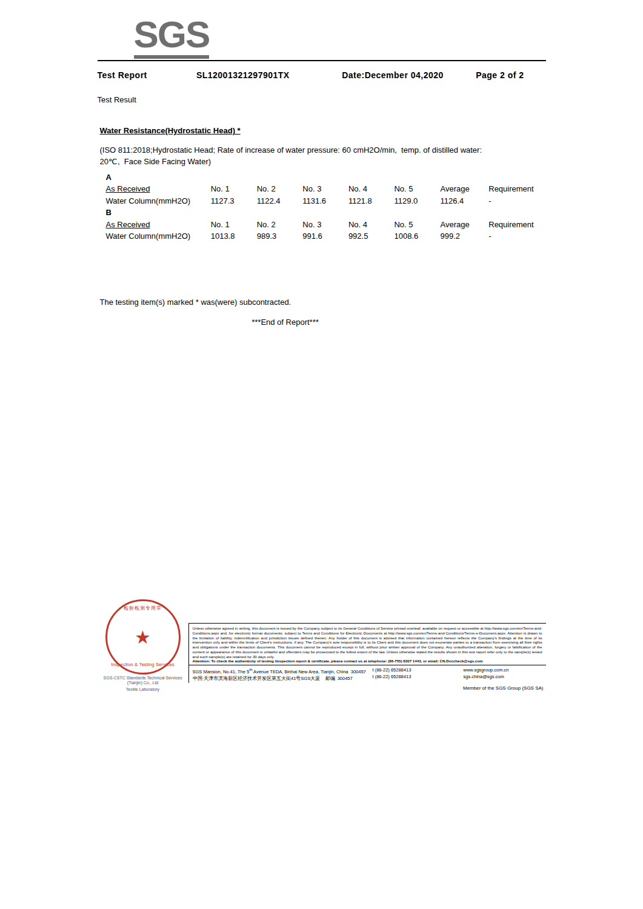SGS
Test Report
SL12001321297901TX
Date:December 04,2020
Page 2 of 2
Test Result
Water Resistance(Hydrostatic Head) *
(ISO 811:2018;Hydrostatic Head; Rate of increase of water pressure: 60 cmH2O/min, temp. of distilled water:
20℃, Face Side Facing Water)
| A |
| As Received | No. 1 | No. 2 | No. 3 | No. 4 | No. 5 | Average | Requirement |
| Water Column(mmH2O) | 1127.3 | 1122.4 | 1131.6 | 1121.8 | 1129.0 | 1126.4 | - |
| B |
| As Received | No. 1 | No. 2 | No. 3 | No. 4 | No. 5 | Average | Requirement |
| Water Column(mmH2O) | 1013.8 | 989.3 | 991.6 | 992.5 | 1008.6 | 999.2 | - |
The testing item(s) marked * was(were) subcontracted.
***End of Report***
检验检测专用章
★
Inspection & Testing Services
SGS-CSTC Standards Technical Services (Tianjin) Co., Ltd
Textile Laboratory
Unless otherwise agreed in writing, this document is issued by the Company subject to its General Conditions of Service printed overleaf, available on request or accessible at http://www.sgs.com/en/Terms-and-Conditions.aspx and, for electronic format documents, subject to Terms and Conditions for Electronic Documents at http://www.sgs.com/en/Terms-and-Conditions/Terms-e-Document.aspx. Attention is drawn to the limitation of liability, indemnification and jurisdiction issues defined therein. Any holder of this document is advised that information contained hereon reflects the Company's findings at the time of its intervention only and within the limits of Client's instructions, if any. The Company's sole responsibility is to its Client and this document does not exonerate parties to a transaction from exercising all their rights and obligations under the transaction documents. This document cannot be reproduced except in full, without prior written approval of the Company. Any unauthorized alteration, forgery or falsification of the content or appearance of this document is unlawful and offenders may be prosecuted to the fullest extent of the law. Unless otherwise stated the results shown in this test report refer only to the sample(s) tested and such sample(s) are retained for 30 days only.
Attention: To check the authenticity of testing /inspection report & certificate, please contact us at telephone: (86-755) 8307 1443, or email: CN.Doccheck@sgs.com
SGS Mansion, No.41, The 5th Avenue TEDA, Binhai New Area, Tianjin, China 300457
中国·天津市滨海新区经济技术开发区第五大街41号SGS大厦 邮编 300457
t (86-22) 65288413
t (86-22) 65288413
www.sgsgroup.com.cn
sgs.china@sgs.com
Member of the SGS Group (SGS SA)